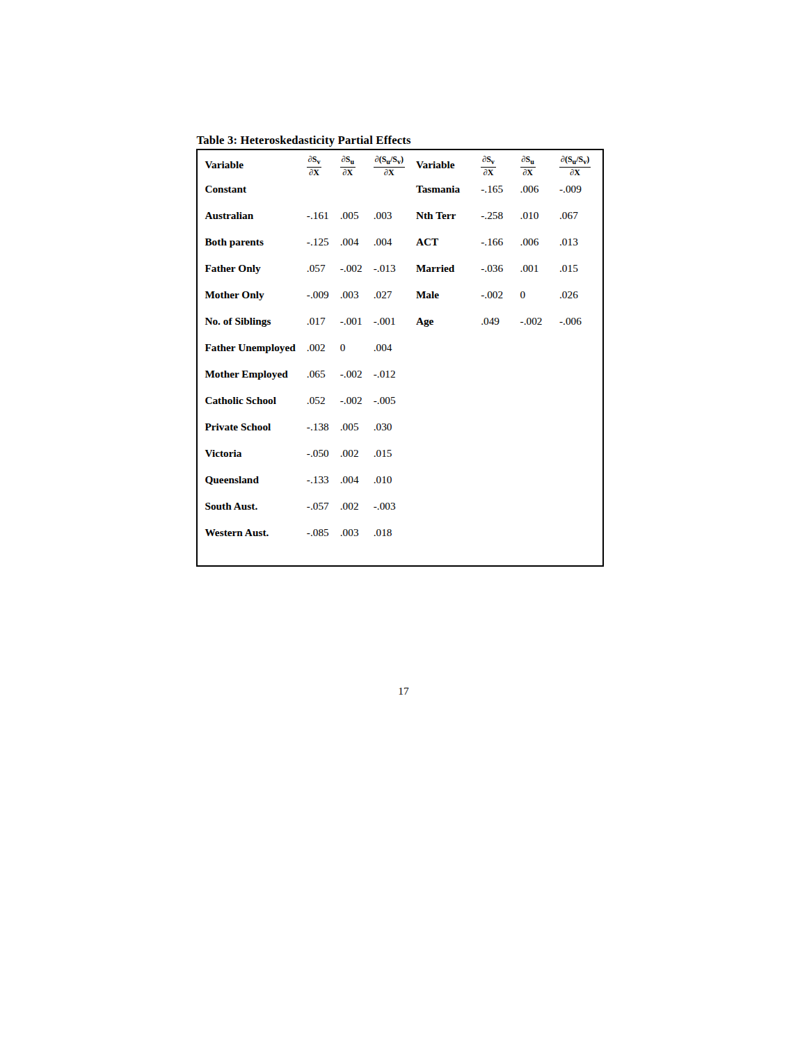Table 3: Heteroskedasticity Partial Effects
| / Variable / ∂S v ∂X / ∂S u ∂X / ∂(S u /S v ) ∂X / / Constant / / / / / Australian / -.161 / .005 / .003 / / Both parents / -.125 / .004 / .004 / / Father Only / .057 / -.002 / -.013 / / Mother Only / -.009 / .003 / .027 / / No. of Siblings / .017 / -.001 / -.001 / / Father Unemployed / .002 / 0 / .004 / / Mother Employed / .065 / -.002 / -.012 / / Catholic School / .052 / -.002 / -.005 / / Private School / -.138 / .005 / .030 / / Victoria / -.050 / .002 / .015 / / Queensland / -.133 / .004 / .010 / / South Aust. / -.057 / .002 / -.003 / / Western Aust. / -.085 / .003 / .018 / | / Variable / ∂S v ∂X / ∂S u ∂X / ∂(S u /S v ) ∂X / / Tasmania / -.165 / .006 / -.009 / / Nth Terr / -.258 / .010 / .067 / / ACT / -.166 / .006 / .013 / / Married / -.036 / .001 / .015 / / Male / -.002 / 0 / .026 / / Age / .049 / -.002 / -.006 / |
17